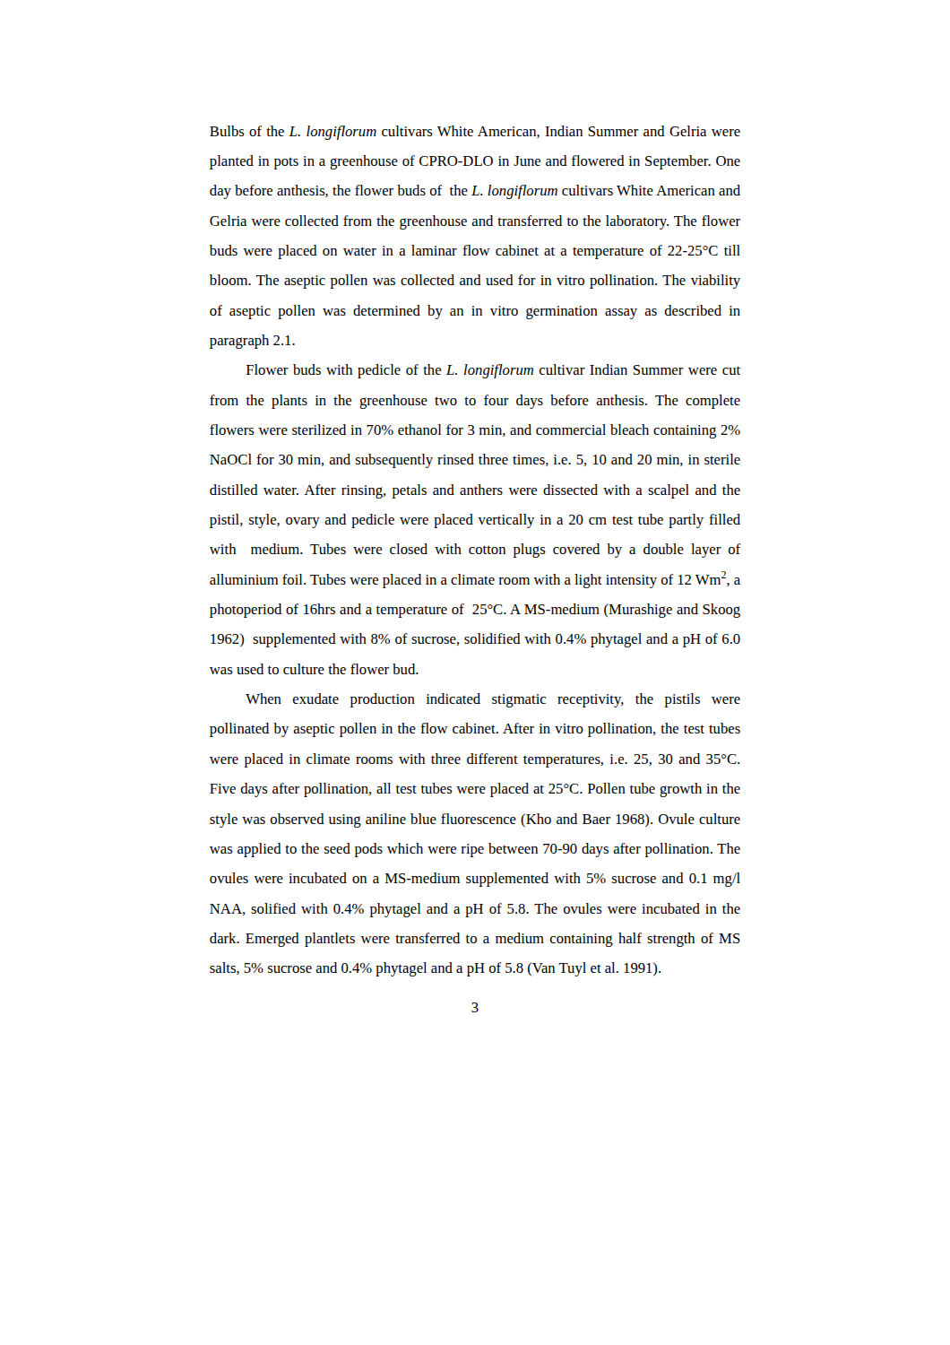Bulbs of the L. longiflorum cultivars White American, Indian Summer and Gelria were planted in pots in a greenhouse of CPRO-DLO in June and flowered in September. One day before anthesis, the flower buds of the L. longiflorum cultivars White American and Gelria were collected from the greenhouse and transferred to the laboratory. The flower buds were placed on water in a laminar flow cabinet at a temperature of 22-25°C till bloom. The aseptic pollen was collected and used for in vitro pollination. The viability of aseptic pollen was determined by an in vitro germination assay as described in paragraph 2.1.
Flower buds with pedicle of the L. longiflorum cultivar Indian Summer were cut from the plants in the greenhouse two to four days before anthesis. The complete flowers were sterilized in 70% ethanol for 3 min, and commercial bleach containing 2% NaOCl for 30 min, and subsequently rinsed three times, i.e. 5, 10 and 20 min, in sterile distilled water. After rinsing, petals and anthers were dissected with a scalpel and the pistil, style, ovary and pedicle were placed vertically in a 20 cm test tube partly filled with medium. Tubes were closed with cotton plugs covered by a double layer of alluminium foil. Tubes were placed in a climate room with a light intensity of 12 Wm2, a photoperiod of 16hrs and a temperature of 25°C. A MS-medium (Murashige and Skoog 1962) supplemented with 8% of sucrose, solidified with 0.4% phytagel and a pH of 6.0 was used to culture the flower bud.
When exudate production indicated stigmatic receptivity, the pistils were pollinated by aseptic pollen in the flow cabinet. After in vitro pollination, the test tubes were placed in climate rooms with three different temperatures, i.e. 25, 30 and 35°C. Five days after pollination, all test tubes were placed at 25°C. Pollen tube growth in the style was observed using aniline blue fluorescence (Kho and Baer 1968). Ovule culture was applied to the seed pods which were ripe between 70-90 days after pollination. The ovules were incubated on a MS-medium supplemented with 5% sucrose and 0.1 mg/l NAA, solified with 0.4% phytagel and a pH of 5.8. The ovules were incubated in the dark. Emerged plantlets were transferred to a medium containing half strength of MS salts, 5% sucrose and 0.4% phytagel and a pH of 5.8 (Van Tuyl et al. 1991).
3